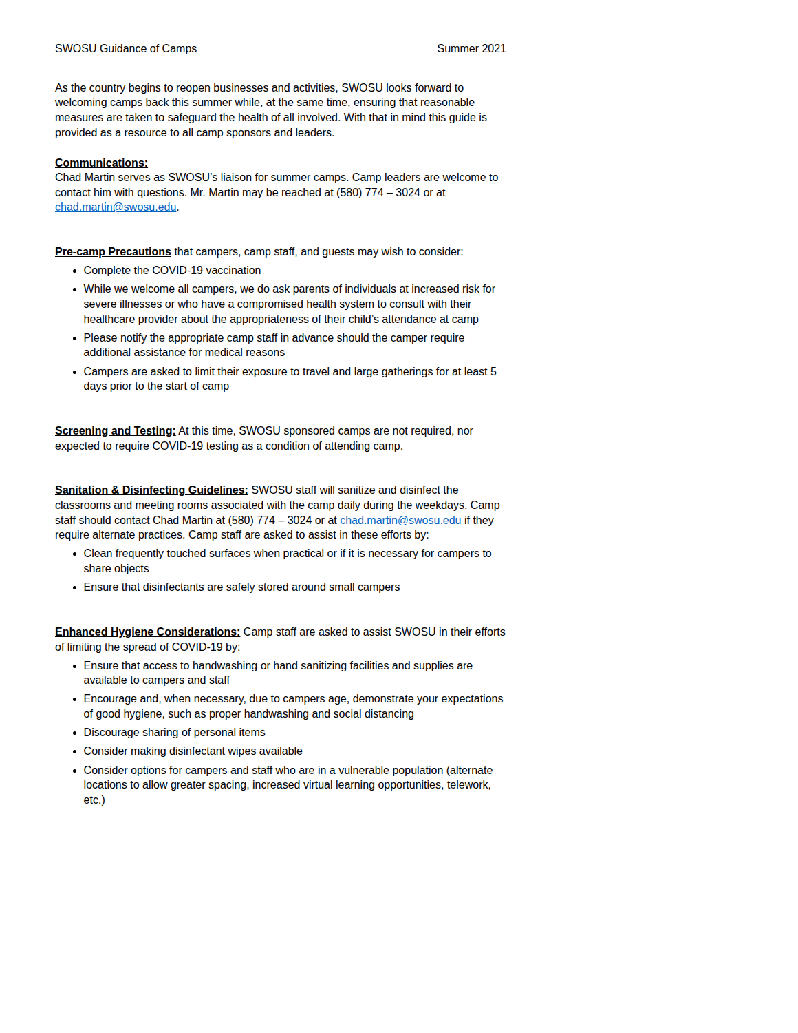SWOSU Guidance of Camps Summer 2021
As the country begins to reopen businesses and activities, SWOSU looks forward to welcoming camps back this summer while, at the same time, ensuring that reasonable measures are taken to safeguard the health of all involved. With that in mind this guide is provided as a resource to all camp sponsors and leaders.
Communications:
Chad Martin serves as SWOSU’s liaison for summer camps. Camp leaders are welcome to contact him with questions. Mr. Martin may be reached at (580) 774 – 3024 or at chad.martin@swosu.edu.
Pre-camp Precautions
that campers, camp staff, and guests may wish to consider:
Complete the COVID-19 vaccination
While we welcome all campers, we do ask parents of individuals at increased risk for severe illnesses or who have a compromised health system to consult with their healthcare provider about the appropriateness of their child’s attendance at camp
Please notify the appropriate camp staff in advance should the camper require additional assistance for medical reasons
Campers are asked to limit their exposure to travel and large gatherings for at least 5 days prior to the start of camp
Screening and Testing:
At this time, SWOSU sponsored camps are not required, nor expected to require COVID-19 testing as a condition of attending camp.
Sanitation & Disinfecting Guidelines:
SWOSU staff will sanitize and disinfect the classrooms and meeting rooms associated with the camp daily during the weekdays. Camp staff should contact Chad Martin at (580) 774 – 3024 or at chad.martin@swosu.edu if they require alternate practices. Camp staff are asked to assist in these efforts by:
Clean frequently touched surfaces when practical or if it is necessary for campers to share objects
Ensure that disinfectants are safely stored around small campers
Enhanced Hygiene Considerations:
Camp staff are asked to assist SWOSU in their efforts of limiting the spread of COVID-19 by:
Ensure that access to handwashing or hand sanitizing facilities and supplies are available to campers and staff
Encourage and, when necessary, due to campers age, demonstrate your expectations of good hygiene, such as proper handwashing and social distancing
Discourage sharing of personal items
Consider making disinfectant wipes available
Consider options for campers and staff who are in a vulnerable population (alternate locations to allow greater spacing, increased virtual learning opportunities, telework, etc.)